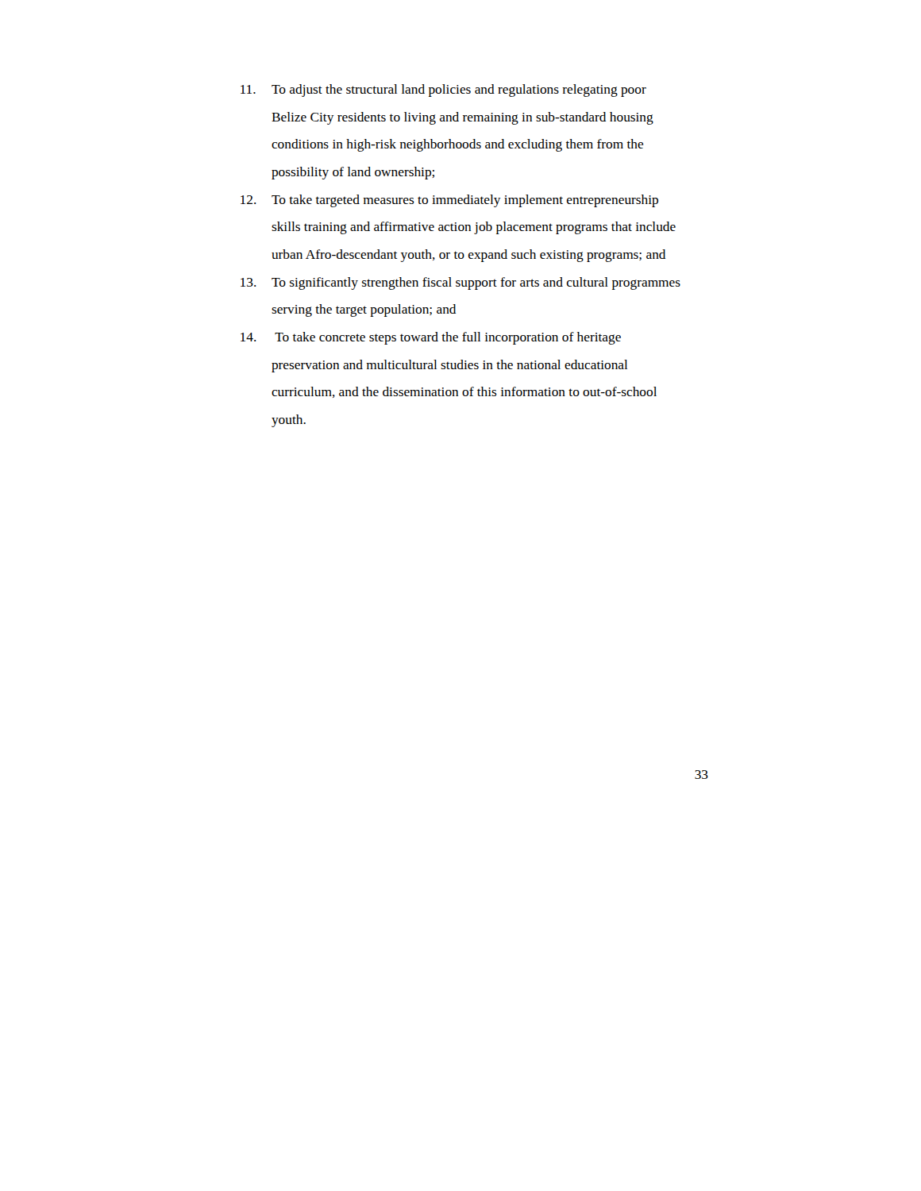11. To adjust the structural land policies and regulations relegating poor Belize City residents to living and remaining in sub-standard housing conditions in high-risk neighborhoods and excluding them from the possibility of land ownership;
12. To take targeted measures to immediately implement entrepreneurship skills training and affirmative action job placement programs that include urban Afro-descendant youth, or to expand such existing programs; and
13. To significantly strengthen fiscal support for arts and cultural programmes serving the target population; and
14. To take concrete steps toward the full incorporation of heritage preservation and multicultural studies in the national educational curriculum, and the dissemination of this information to out-of-school youth.
33